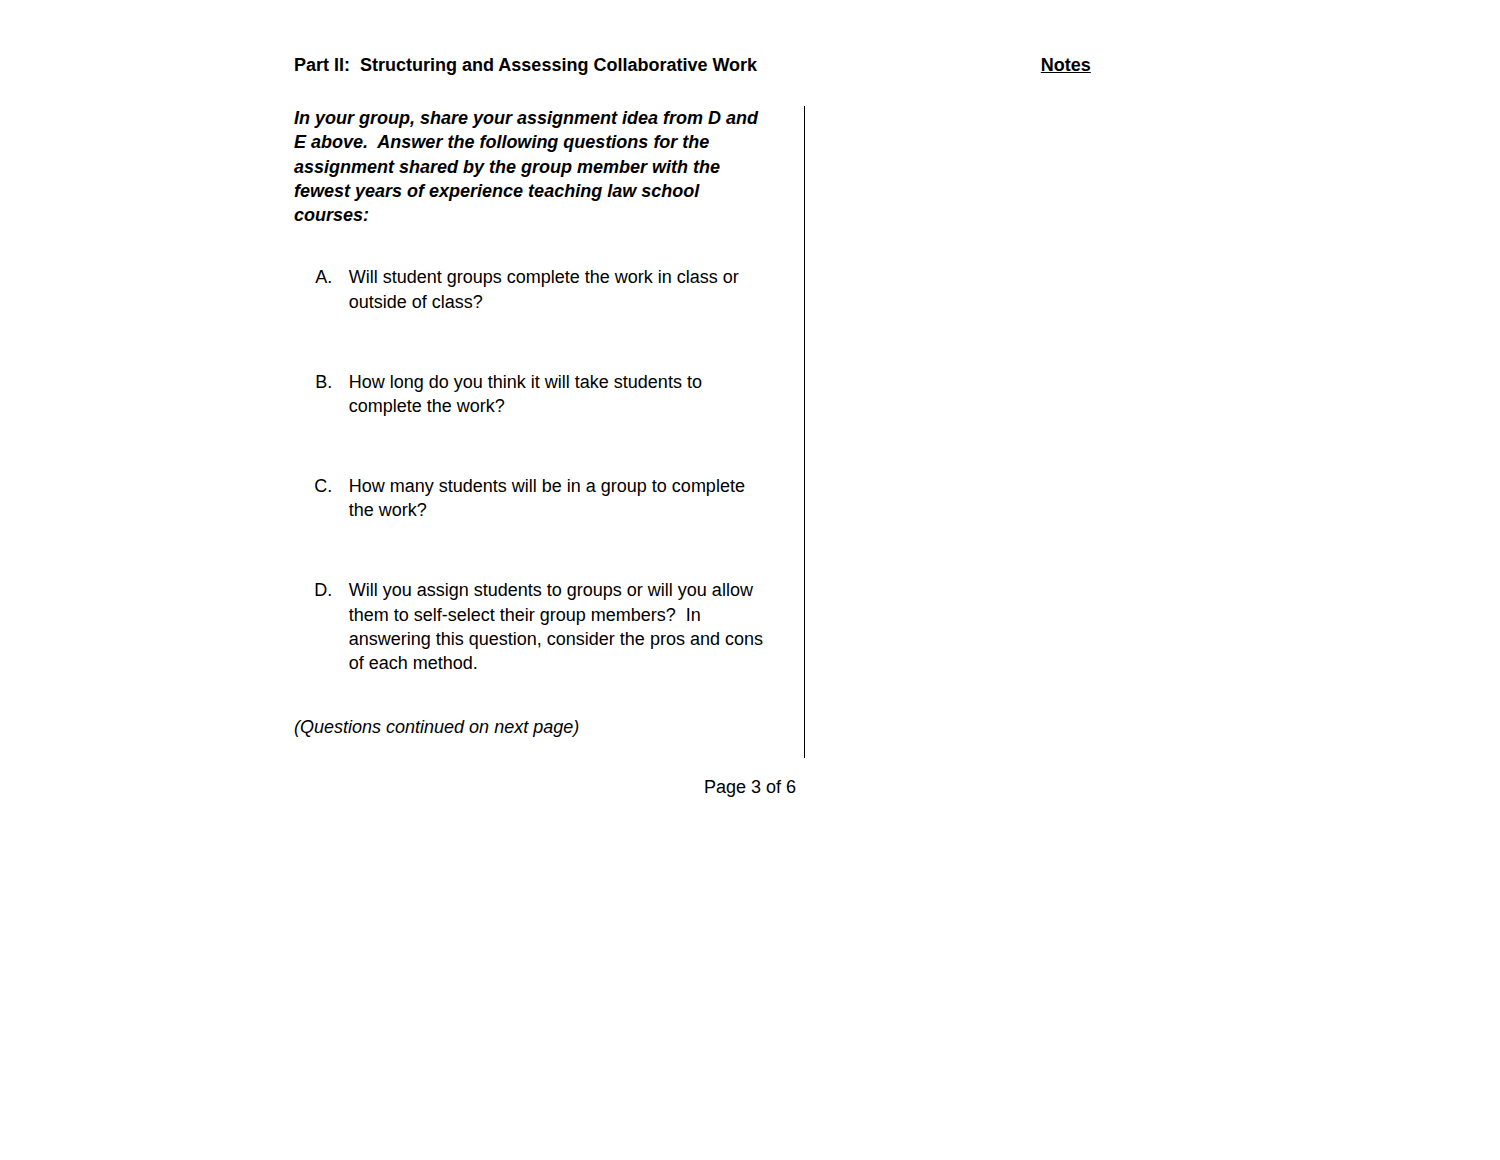Part II: Structuring and Assessing Collaborative Work
Notes
In your group, share your assignment idea from D and E above. Answer the following questions for the assignment shared by the group member with the fewest years of experience teaching law school courses:
Will student groups complete the work in class or outside of class?
How long do you think it will take students to complete the work?
How many students will be in a group to complete the work?
Will you assign students to groups or will you allow them to self-select their group members? In answering this question, consider the pros and cons of each method.
(Questions continued on next page)
Page 3 of 6